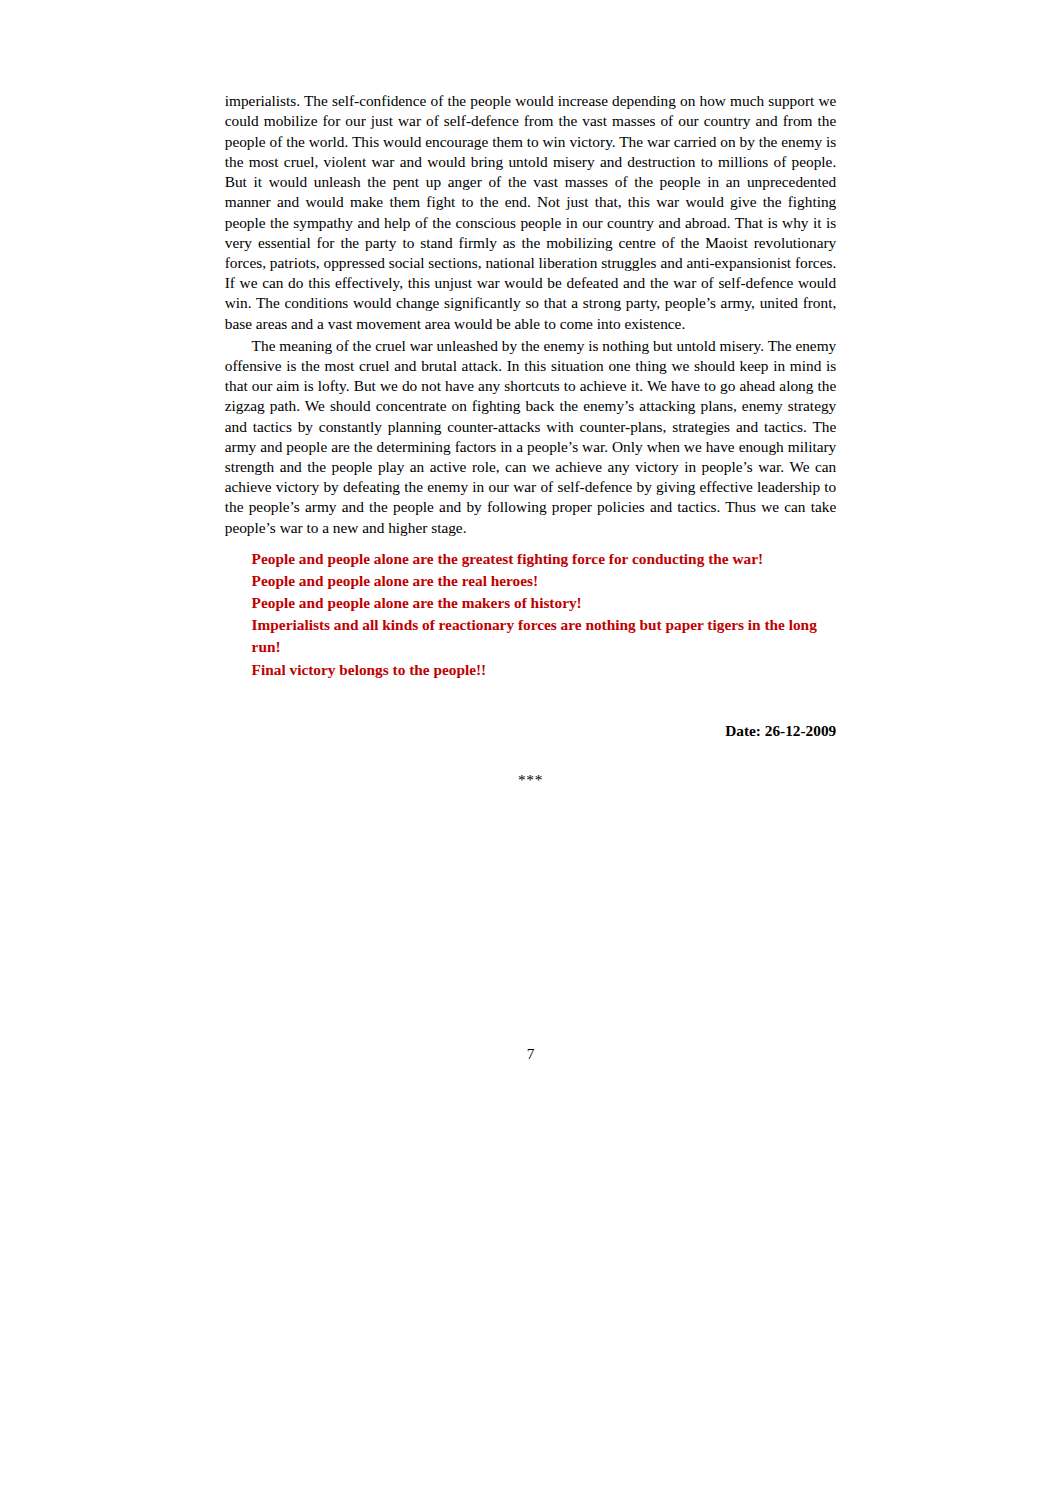imperialists. The self-confidence of the people would increase depending on how much support we could mobilize for our just war of self-defence from the vast masses of our country and from the people of the world. This would encourage them to win victory. The war carried on by the enemy is the most cruel, violent war and would bring untold misery and destruction to millions of people. But it would unleash the pent up anger of the vast masses of the people in an unprecedented manner and would make them fight to the end. Not just that, this war would give the fighting people the sympathy and help of the conscious people in our country and abroad. That is why it is very essential for the party to stand firmly as the mobilizing centre of the Maoist revolutionary forces, patriots, oppressed social sections, national liberation struggles and anti-expansionist forces. If we can do this effectively, this unjust war would be defeated and the war of self-defence would win. The conditions would change significantly so that a strong party, people’s army, united front, base areas and a vast movement area would be able to come into existence.
The meaning of the cruel war unleashed by the enemy is nothing but untold misery. The enemy offensive is the most cruel and brutal attack. In this situation one thing we should keep in mind is that our aim is lofty. But we do not have any shortcuts to achieve it. We have to go ahead along the zigzag path. We should concentrate on fighting back the enemy’s attacking plans, enemy strategy and tactics by constantly planning counter-attacks with counter-plans, strategies and tactics. The army and people are the determining factors in a people’s war. Only when we have enough military strength and the people play an active role, can we achieve any victory in people’s war. We can achieve victory by defeating the enemy in our war of self-defence by giving effective leadership to the people’s army and the people and by following proper policies and tactics. Thus we can take people’s war to a new and higher stage.
People and people alone are the greatest fighting force for conducting the war!
People and people alone are the real heroes!
People and people alone are the makers of history!
Imperialists and all kinds of reactionary forces are nothing but paper tigers in the long run!
Final victory belongs to the people!!
Date: 26-12-2009
***
7